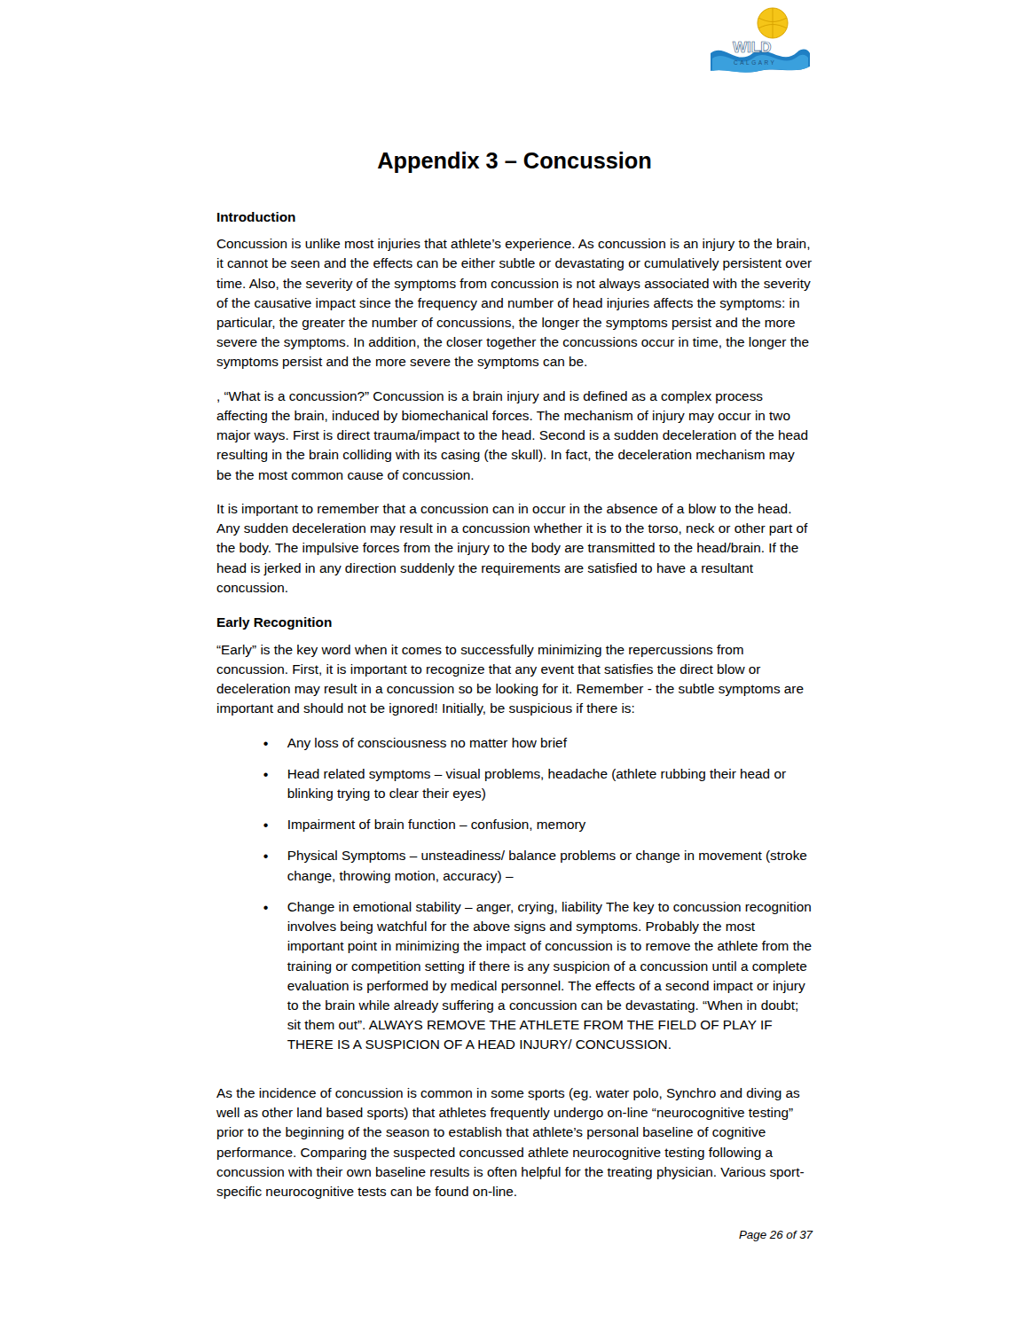WILD CALGARY
Appendix 3 – Concussion
Introduction
Concussion is unlike most injuries that athlete’s experience. As concussion is an injury to the brain, it cannot be seen and the effects can be either subtle or devastating or cumulatively persistent over time. Also, the severity of the symptoms from concussion is not always associated with the severity of the causative impact since the frequency and number of head injuries affects the symptoms: in particular, the greater the number of concussions, the longer the symptoms persist and the more severe the symptoms. In addition, the closer together the concussions occur in time, the longer the symptoms persist and the more severe the symptoms can be.
, “What is a concussion?” Concussion is a brain injury and is defined as a complex process affecting the brain, induced by biomechanical forces. The mechanism of injury may occur in two major ways. First is direct trauma/impact to the head. Second is a sudden deceleration of the head resulting in the brain colliding with its casing (the skull). In fact, the deceleration mechanism may be the most common cause of concussion.
It is important to remember that a concussion can in occur in the absence of a blow to the head. Any sudden deceleration may result in a concussion whether it is to the torso, neck or other part of the body. The impulsive forces from the injury to the body are transmitted to the head/brain. If the head is jerked in any direction suddenly the requirements are satisfied to have a resultant concussion.
Early Recognition
“Early” is the key word when it comes to successfully minimizing the repercussions from concussion. First, it is important to recognize that any event that satisfies the direct blow or deceleration may result in a concussion so be looking for it. Remember - the subtle symptoms are important and should not be ignored! Initially, be suspicious if there is:
Any loss of consciousness no matter how brief
Head related symptoms – visual problems, headache (athlete rubbing their head or blinking trying to clear their eyes)
Impairment of brain function – confusion, memory
Physical Symptoms – unsteadiness/ balance problems or change in movement (stroke change, throwing motion, accuracy) –
Change in emotional stability – anger, crying, liability The key to concussion recognition involves being watchful for the above signs and symptoms. Probably the most important point in minimizing the impact of concussion is to remove the athlete from the training or competition setting if there is any suspicion of a concussion until a complete evaluation is performed by medical personnel. The effects of a second impact or injury to the brain while already suffering a concussion can be devastating. “When in doubt; sit them out”. ALWAYS REMOVE THE ATHLETE FROM THE FIELD OF PLAY IF THERE IS A SUSPICION OF A HEAD INJURY/ CONCUSSION.
As the incidence of concussion is common in some sports (eg. water polo, Synchro and diving as well as other land based sports) that athletes frequently undergo on-line “neurocognitive testing” prior to the beginning of the season to establish that athlete’s personal baseline of cognitive performance. Comparing the suspected concussed athlete neurocognitive testing following a concussion with their own baseline results is often helpful for the treating physician. Various sport-specific neurocognitive tests can be found on-line.
Page 26 of 37